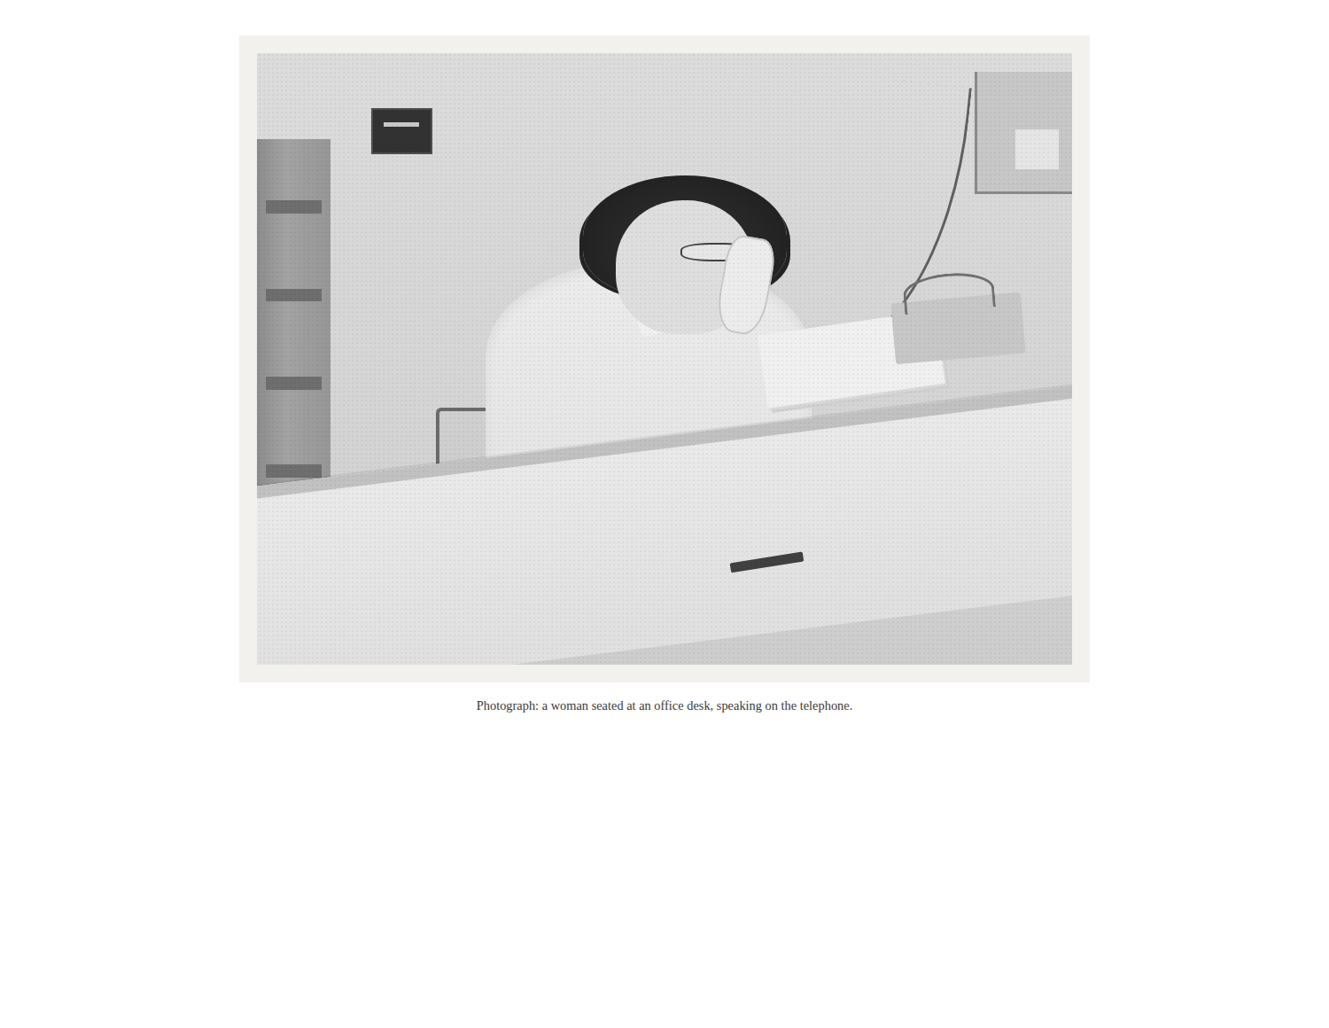Photograph: a woman seated at an office desk, speaking on the telephone.